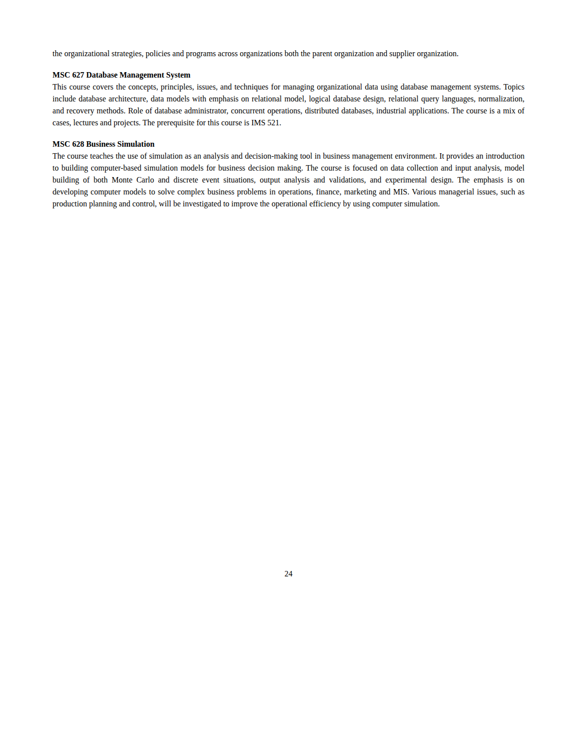the organizational strategies, policies and programs across organizations both the parent organization and supplier organization.
MSC 627 Database Management System
This course covers the concepts, principles, issues, and techniques for managing organizational data using database management systems. Topics include database architecture, data models with emphasis on relational model, logical database design, relational query languages, normalization, and recovery methods. Role of database administrator, concurrent operations, distributed databases, industrial applications. The course is a mix of cases, lectures and projects. The prerequisite for this course is IMS 521.
MSC 628 Business Simulation
The course teaches the use of simulation as an analysis and decision-making tool in business management environment. It provides an introduction to building computer-based simulation models for business decision making. The course is focused on data collection and input analysis, model building of both Monte Carlo and discrete event situations, output analysis and validations, and experimental design. The emphasis is on developing computer models to solve complex business problems in operations, finance, marketing and MIS. Various managerial issues, such as production planning and control, will be investigated to improve the operational efficiency by using computer simulation.
24